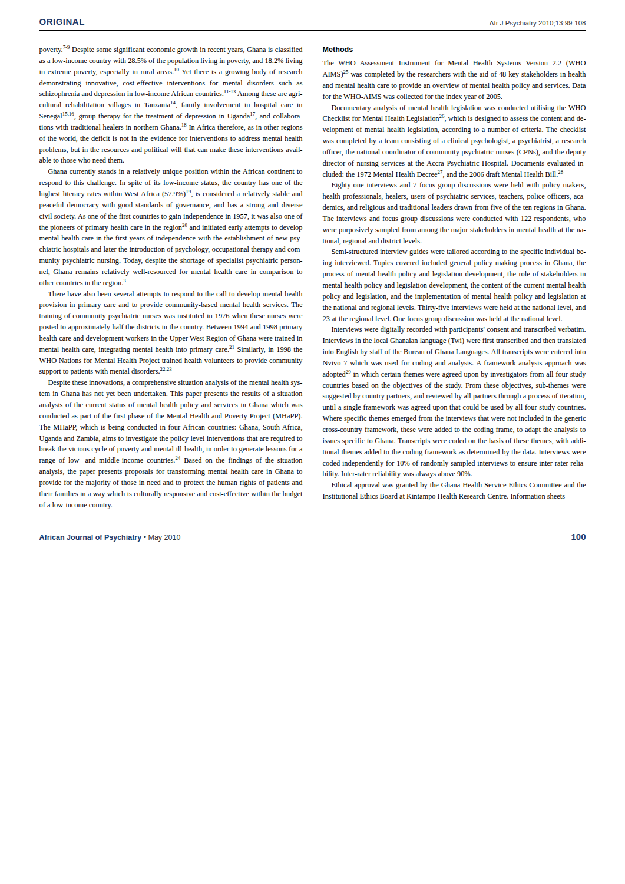ORIGINAL
Afr J Psychiatry 2010;13:99-108
poverty.7-9 Despite some significant economic growth in recent years, Ghana is classified as a low-income country with 28.5% of the population living in poverty, and 18.2% living in extreme poverty, especially in rural areas.10 Yet there is a growing body of research demonstrating innovative, cost-effective interventions for mental disorders such as schizophrenia and depression in low-income African countries.11-13 Among these are agricultural rehabilitation villages in Tanzania14, family involvement in hospital care in Senegal15,16, group therapy for the treatment of depression in Uganda17, and collaborations with traditional healers in northern Ghana.18 In Africa therefore, as in other regions of the world, the deficit is not in the evidence for interventions to address mental health problems, but in the resources and political will that can make these interventions available to those who need them.
Ghana currently stands in a relatively unique position within the African continent to respond to this challenge. In spite of its low-income status, the country has one of the highest literacy rates within West Africa (57.9%)19, is considered a relatively stable and peaceful democracy with good standards of governance, and has a strong and diverse civil society. As one of the first countries to gain independence in 1957, it was also one of the pioneers of primary health care in the region20 and initiated early attempts to develop mental health care in the first years of independence with the establishment of new psychiatric hospitals and later the introduction of psychology, occupational therapy and community psychiatric nursing. Today, despite the shortage of specialist psychiatric personnel, Ghana remains relatively well-resourced for mental health care in comparison to other countries in the region.3
There have also been several attempts to respond to the call to develop mental health provision in primary care and to provide community-based mental health services. The training of community psychiatric nurses was instituted in 1976 when these nurses were posted to approximately half the districts in the country. Between 1994 and 1998 primary health care and development workers in the Upper West Region of Ghana were trained in mental health care, integrating mental health into primary care.21 Similarly, in 1998 the WHO Nations for Mental Health Project trained health volunteers to provide community support to patients with mental disorders.22,23
Despite these innovations, a comprehensive situation analysis of the mental health system in Ghana has not yet been undertaken. This paper presents the results of a situation analysis of the current status of mental health policy and services in Ghana which was conducted as part of the first phase of the Mental Health and Poverty Project (MHaPP). The MHaPP, which is being conducted in four African countries: Ghana, South Africa, Uganda and Zambia, aims to investigate the policy level interventions that are required to break the vicious cycle of poverty and mental ill-health, in order to generate lessons for a range of low- and middle-income countries.24 Based on the findings of the situation analysis, the paper presents proposals for transforming mental health care in Ghana to provide for the majority of those in need and to protect the human rights of patients and their families in a way which is culturally responsive and cost-effective within the budget of a low-income country.
Methods
The WHO Assessment Instrument for Mental Health Systems Version 2.2 (WHO AIMS)25 was completed by the researchers with the aid of 48 key stakeholders in health and mental health care to provide an overview of mental health policy and services. Data for the WHO-AIMS was collected for the index year of 2005.
Documentary analysis of mental health legislation was conducted utilising the WHO Checklist for Mental Health Legislation26, which is designed to assess the content and development of mental health legislation, according to a number of criteria. The checklist was completed by a team consisting of a clinical psychologist, a psychiatrist, a research officer, the national coordinator of community psychiatric nurses (CPNs), and the deputy director of nursing services at the Accra Psychiatric Hospital. Documents evaluated included: the 1972 Mental Health Decree27, and the 2006 draft Mental Health Bill.28
Eighty-one interviews and 7 focus group discussions were held with policy makers, health professionals, healers, users of psychiatric services, teachers, police officers, academics, and religious and traditional leaders drawn from five of the ten regions in Ghana. The interviews and focus group discussions were conducted with 122 respondents, who were purposively sampled from among the major stakeholders in mental health at the national, regional and district levels.
Semi-structured interview guides were tailored according to the specific individual being interviewed. Topics covered included general policy making process in Ghana, the process of mental health policy and legislation development, the role of stakeholders in mental health policy and legislation development, the content of the current mental health policy and legislation, and the implementation of mental health policy and legislation at the national and regional levels. Thirty-five interviews were held at the national level, and 23 at the regional level. One focus group discussion was held at the national level.
Interviews were digitally recorded with participants' consent and transcribed verbatim. Interviews in the local Ghanaian language (Twi) were first transcribed and then translated into English by staff of the Bureau of Ghana Languages. All transcripts were entered into Nvivo 7 which was used for coding and analysis. A framework analysis approach was adopted29 in which certain themes were agreed upon by investigators from all four study countries based on the objectives of the study. From these objectives, sub-themes were suggested by country partners, and reviewed by all partners through a process of iteration, until a single framework was agreed upon that could be used by all four study countries. Where specific themes emerged from the interviews that were not included in the generic cross-country framework, these were added to the coding frame, to adapt the analysis to issues specific to Ghana. Transcripts were coded on the basis of these themes, with additional themes added to the coding framework as determined by the data. Interviews were coded independently for 10% of randomly sampled interviews to ensure inter-rater reliability. Inter-rater reliability was always above 90%.
Ethical approval was granted by the Ghana Health Service Ethics Committee and the Institutional Ethics Board at Kintampo Health Research Centre. Information sheets
African Journal of Psychiatry • May 2010
100